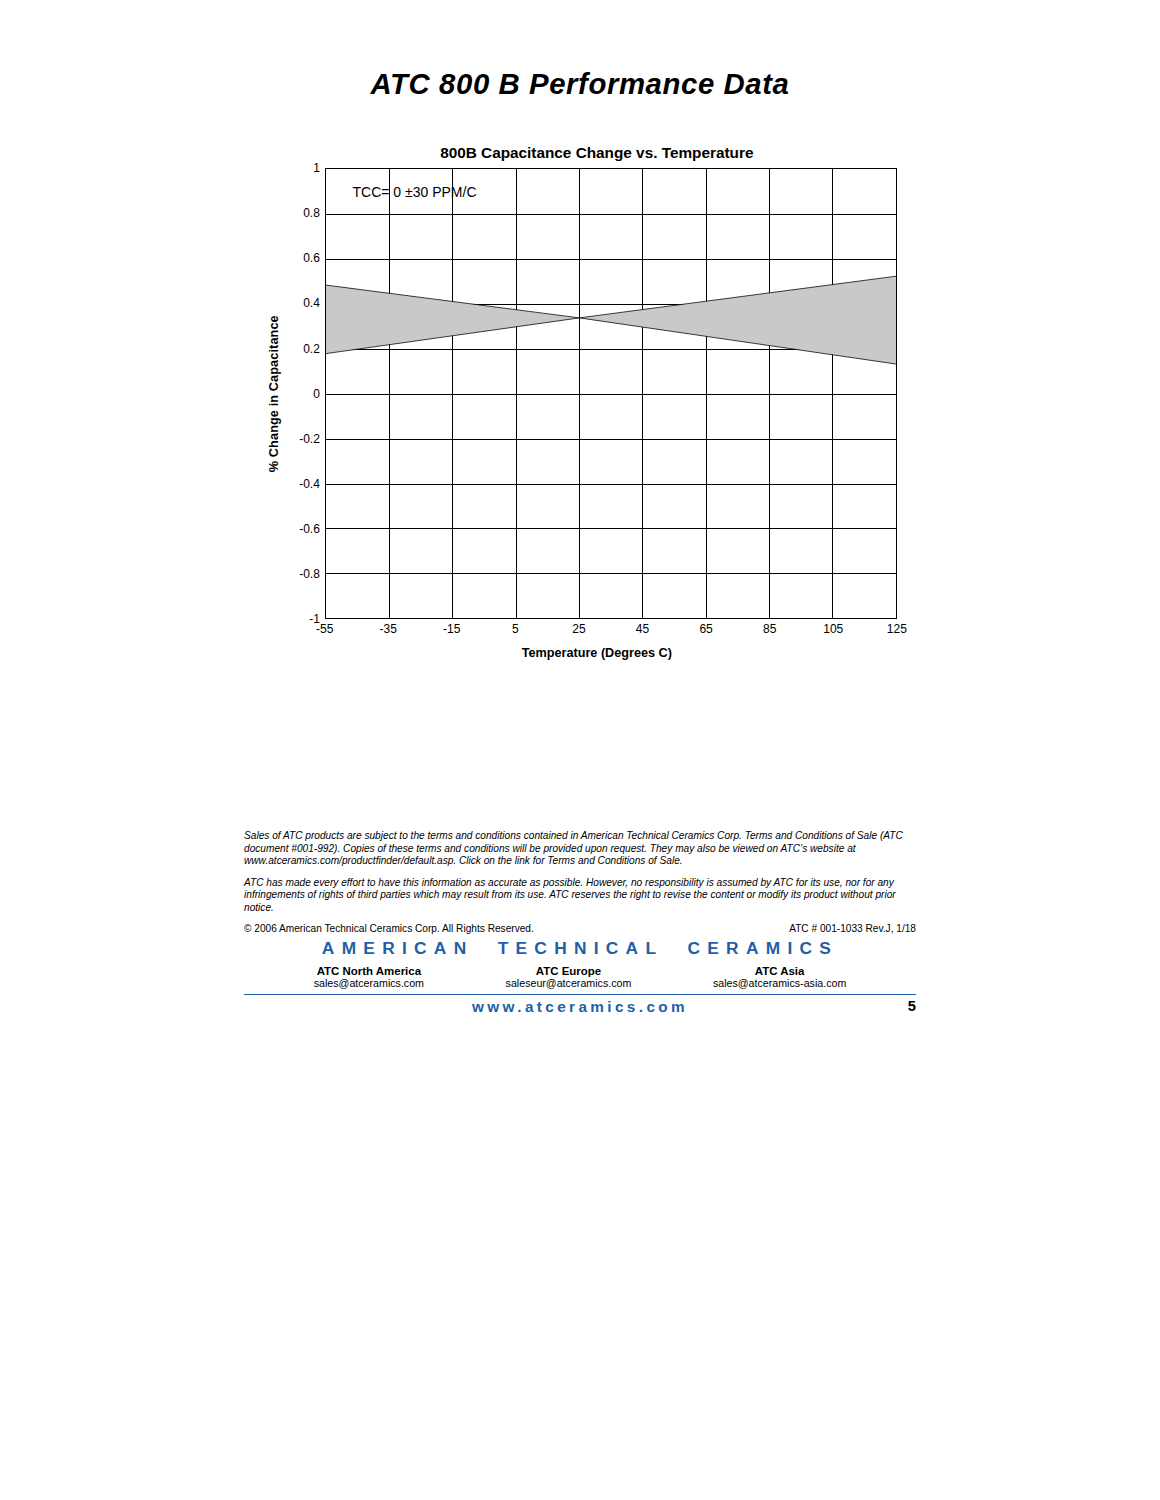ATC 800 B Performance Data
800B Capacitance Change vs. Temperature
% Change in Capacitance
1 0.8 0.6 0.4 0.2 0 -0.2 -0.4 -0.6 -0.8 -1
TCC= 0 ±30 PPM/C
Upper boundary: from (-55, +0.22) to (25, 0) to (125, +0.28) y% mapping: value v -> 235 - v*235 (since 1 -> 0, -1 -> 470) +0.22 -> 235 - 51.7 = 183.3 ; 0 -> 235 ; +0.28 -> 235 - 65.8 = 169.2 Lower boundary: from (-55, -0.24) to (25, 0) to (125, -0.31) -0.24 -> 235 + 56.4 = 291.4 ; -0.31 -> 235 + 72.9 = 307.9
-55 -35 -15 5 25 45 65 85 105 125
Temperature (Degrees C)
Sales of ATC products are subject to the terms and conditions contained in American Technical Ceramics Corp. Terms and Conditions of Sale (ATC document #001-992). Copies of these terms and conditions will be provided upon request. They may also be viewed on ATC’s website at www.atceramics.com/productfinder/default.asp. Click on the link for Terms and Conditions of Sale.
ATC has made every effort to have this information as accurate as possible. However, no responsibility is assumed by ATC for its use, nor for any infringements of rights of third parties which may result from its use. ATC reserves the right to revise the content or modify its product without prior notice.
© 2006 American Technical Ceramics Corp. All Rights Reserved. ATC # 001-1033 Rev.J, 1/18
AMERICAN TECHNICAL CERAMICS
ATC North America
sales@atceramics.com
ATC Europe
saleseur@atceramics.com
ATC Asia
sales@atceramics-asia.com
www.atceramics.com 5